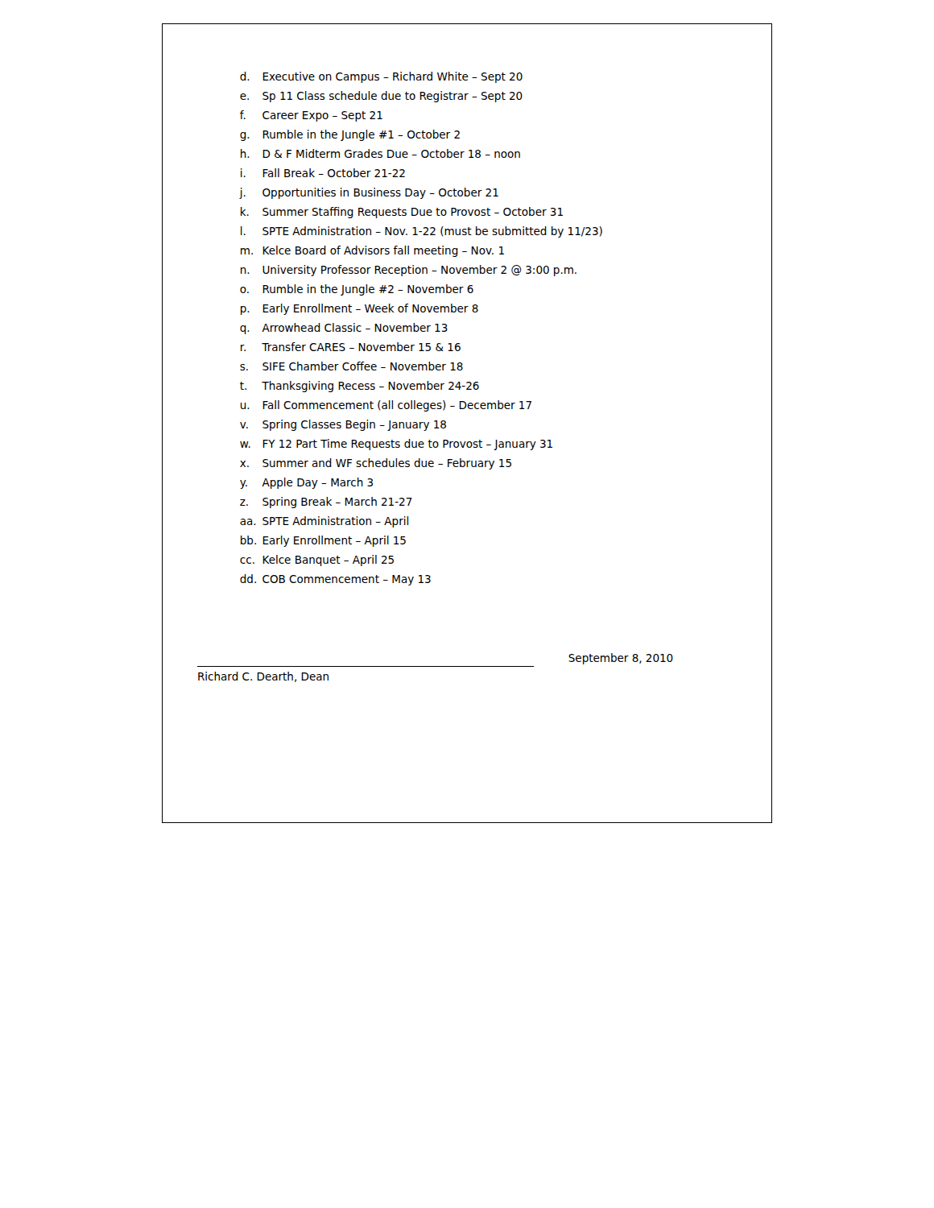d. Executive on Campus – Richard White – Sept 20
e. Sp 11 Class schedule due to Registrar – Sept 20
f. Career Expo – Sept 21
g. Rumble in the Jungle #1 – October 2
h. D & F Midterm Grades Due – October 18 – noon
i. Fall Break – October 21-22
j. Opportunities in Business Day – October 21
k. Summer Staffing Requests Due to Provost – October 31
l. SPTE Administration – Nov. 1-22 (must be submitted by 11/23)
m. Kelce Board of Advisors fall meeting – Nov. 1
n. University Professor Reception – November 2 @ 3:00 p.m.
o. Rumble in the Jungle #2 – November 6
p. Early Enrollment – Week of November 8
q. Arrowhead Classic – November 13
r. Transfer CARES – November 15 & 16
s. SIFE Chamber Coffee – November 18
t. Thanksgiving Recess – November 24-26
u. Fall Commencement (all colleges) – December 17
v. Spring Classes Begin – January 18
w. FY 12 Part Time Requests due to Provost – January 31
x. Summer and WF schedules due – February 15
y. Apple Day – March 3
z. Spring Break – March 21-27
aa. SPTE Administration – April
bb. Early Enrollment – April 15
cc. Kelce Banquet – April 25
dd. COB Commencement – May 13
September 8, 2010
Richard C. Dearth, Dean